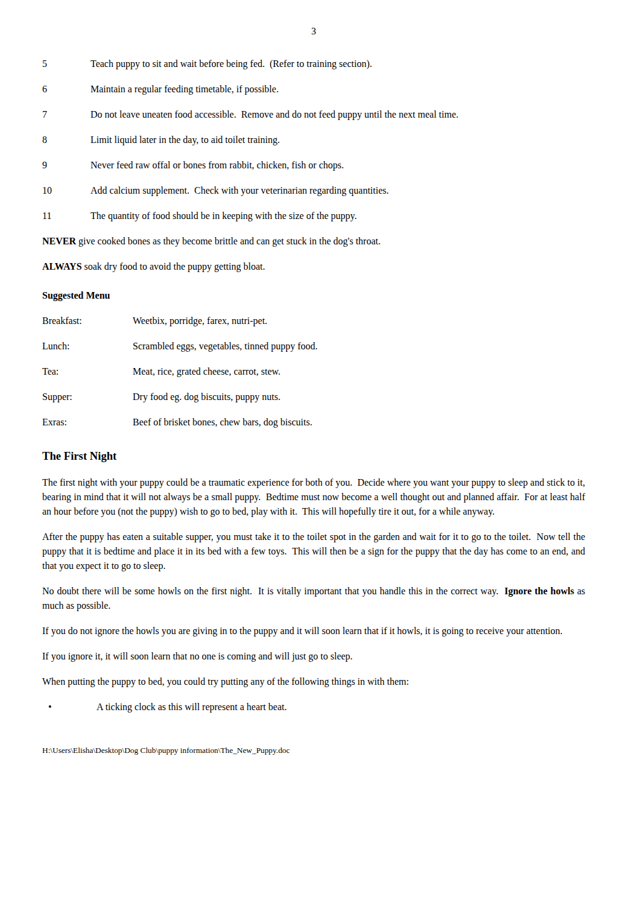3
5
Teach puppy to sit and wait before being fed. (Refer to training section).
6
Maintain a regular feeding timetable, if possible.
7
Do not leave uneaten food accessible. Remove and do not feed puppy until the next meal time.
8
Limit liquid later in the day, to aid toilet training.
9
Never feed raw offal or bones from rabbit, chicken, fish or chops.
10
Add calcium supplement. Check with your veterinarian regarding quantities.
11
The quantity of food should be in keeping with the size of the puppy.
NEVER give cooked bones as they become brittle and can get stuck in the dog's throat.
ALWAYS soak dry food to avoid the puppy getting bloat.
Suggested Menu
Breakfast:
Weetbix, porridge, farex, nutri-pet.
Lunch:
Scrambled eggs, vegetables, tinned puppy food.
Tea:
Meat, rice, grated cheese, carrot, stew.
Supper:
Dry food eg. dog biscuits, puppy nuts.
Exras:
Beef of brisket bones, chew bars, dog biscuits.
The First Night
The first night with your puppy could be a traumatic experience for both of you. Decide where you want your puppy to sleep and stick to it, bearing in mind that it will not always be a small puppy. Bedtime must now become a well thought out and planned affair. For at least half an hour before you (not the puppy) wish to go to bed, play with it. This will hopefully tire it out, for a while anyway.
After the puppy has eaten a suitable supper, you must take it to the toilet spot in the garden and wait for it to go to the toilet. Now tell the puppy that it is bedtime and place it in its bed with a few toys. This will then be a sign for the puppy that the day has come to an end, and that you expect it to go to sleep.
No doubt there will be some howls on the first night. It is vitally important that you handle this in the correct way. Ignore the howls as much as possible.
If you do not ignore the howls you are giving in to the puppy and it will soon learn that if it howls, it is going to receive your attention.
If you ignore it, it will soon learn that no one is coming and will just go to sleep.
When putting the puppy to bed, you could try putting any of the following things in with them:
•
A ticking clock as this will represent a heart beat.
H:\Users\Elisha\Desktop\Dog Club\puppy information\The_New_Puppy.doc